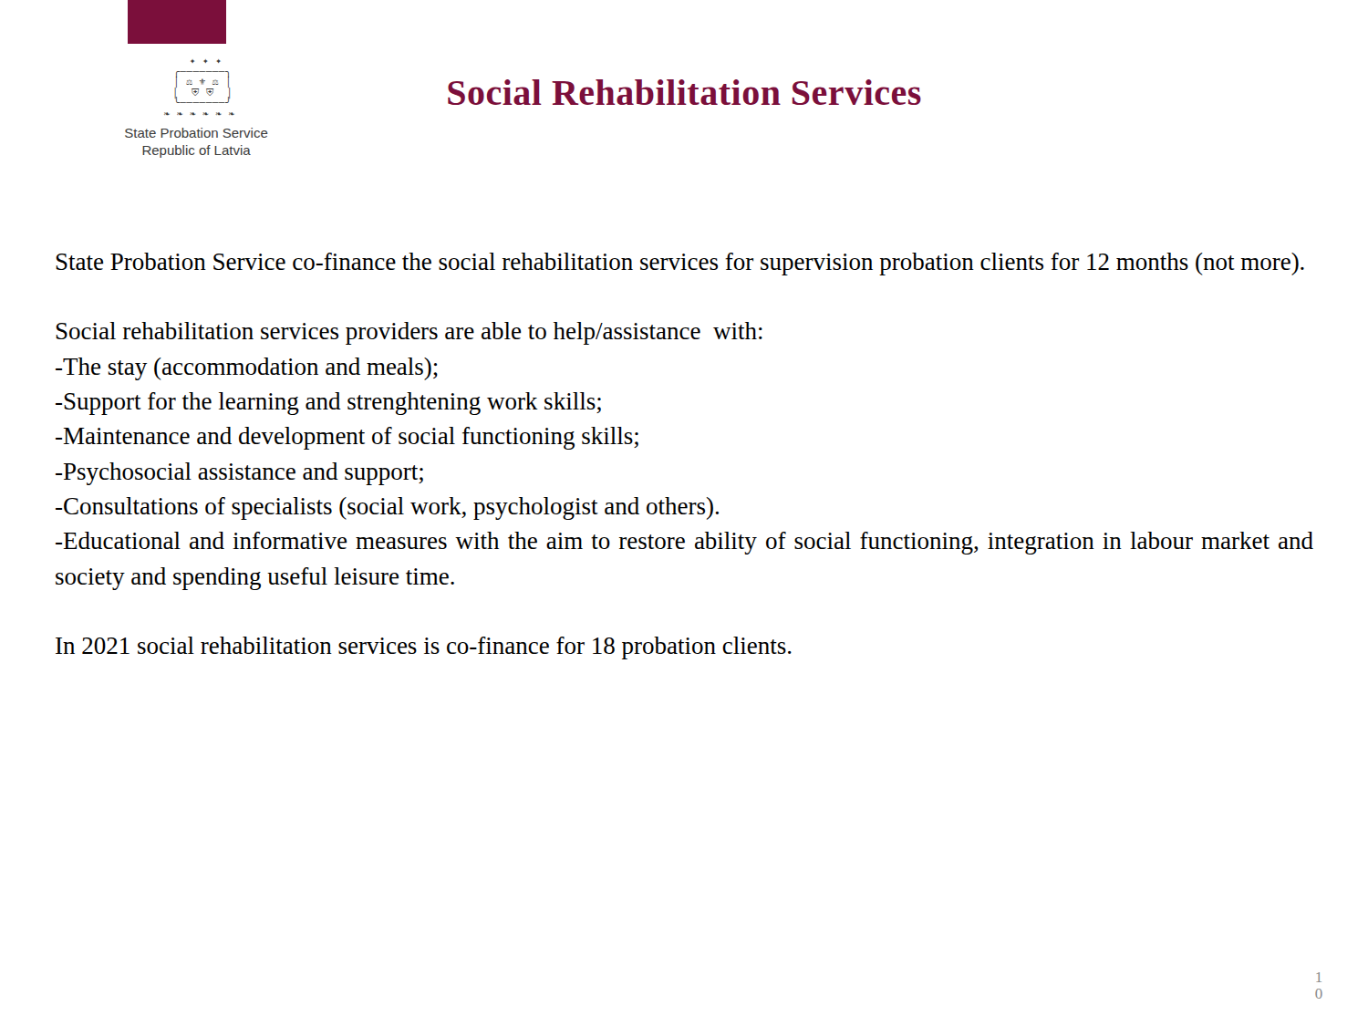✦ ✦ ✦ ╭───────╮ │ ⚖ ⚜ ⚖ │ │ ⛨ ⛨ │ ╰───────╯ ❧ ❧ ❧ ❧ ❧ ❧
State Probation Service
Republic of Latvia
Social Rehabilitation Services
State Probation Service co-finance the social rehabilitation services for supervision probation clients for 12 months (not more).
Social rehabilitation services providers are able to help/assistance with:
-The stay (accommodation and meals);
-Support for the learning and strenghtening work skills;
-Maintenance and development of social functioning skills;
-Psychosocial assistance and support;
-Consultations of specialists (social work, psychologist and others).
-Educational and informative measures with the aim to restore ability of social functioning, integration in labour market and society and spending useful leisure time.
In 2021 social rehabilitation services is co-finance for 18 probation clients.
1
0